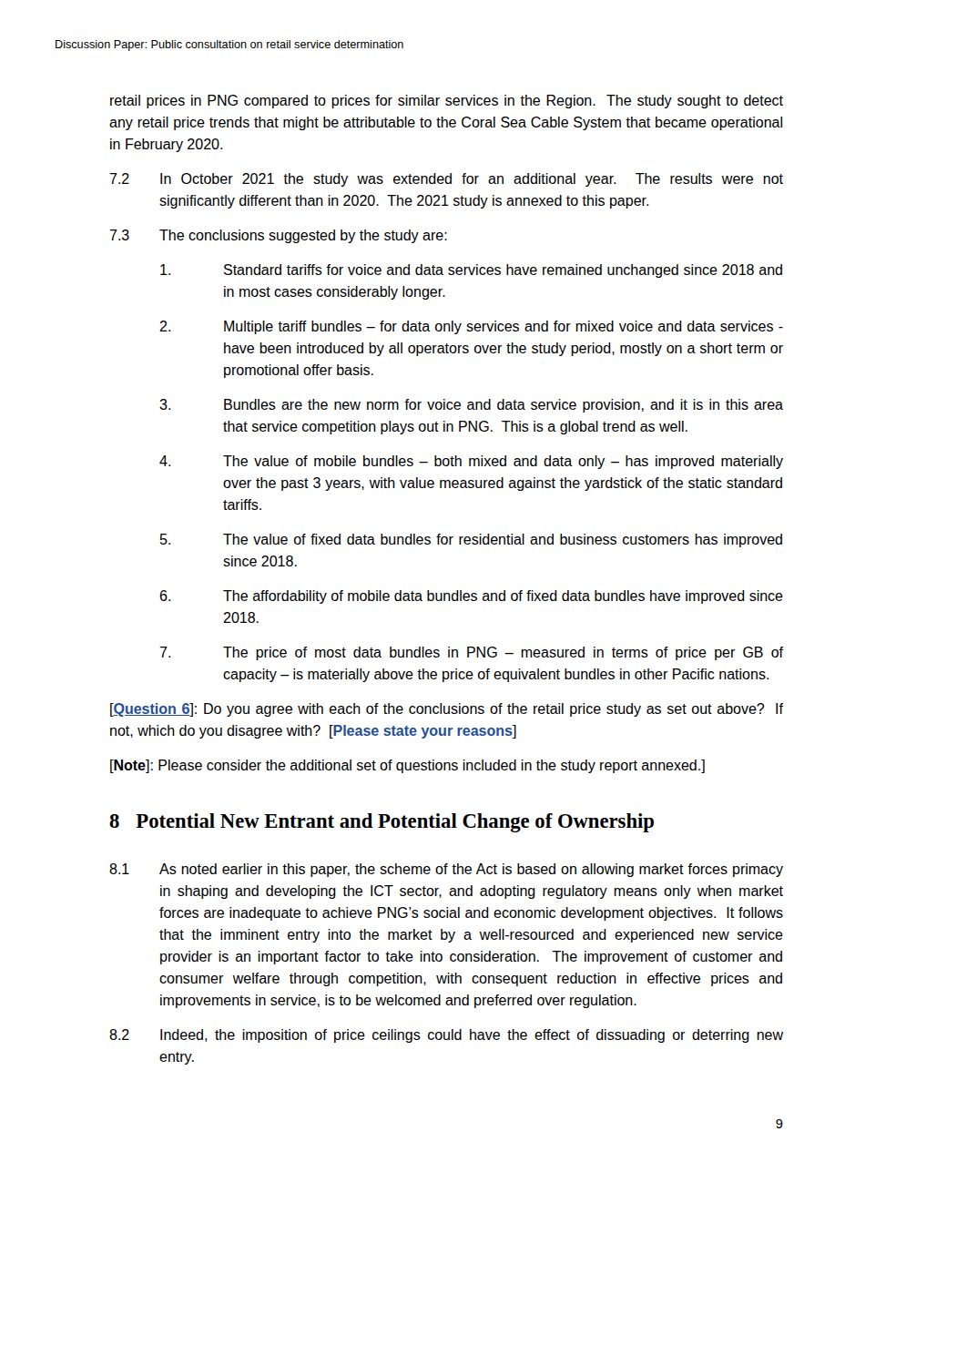Discussion Paper: Public consultation on retail service determination
retail prices in PNG compared to prices for similar services in the Region. The study sought to detect any retail price trends that might be attributable to the Coral Sea Cable System that became operational in February 2020.
7.2
In October 2021 the study was extended for an additional year. The results were not significantly different than in 2020. The 2021 study is annexed to this paper.
7.3
The conclusions suggested by the study are:
1.
Standard tariffs for voice and data services have remained unchanged since 2018 and in most cases considerably longer.
2.
Multiple tariff bundles – for data only services and for mixed voice and data services - have been introduced by all operators over the study period, mostly on a short term or promotional offer basis.
3.
Bundles are the new norm for voice and data service provision, and it is in this area that service competition plays out in PNG. This is a global trend as well.
4.
The value of mobile bundles – both mixed and data only – has improved materially over the past 3 years, with value measured against the yardstick of the static standard tariffs.
5.
The value of fixed data bundles for residential and business customers has improved since 2018.
6.
The affordability of mobile data bundles and of fixed data bundles have improved since 2018.
7.
The price of most data bundles in PNG – measured in terms of price per GB of capacity – is materially above the price of equivalent bundles in other Pacific nations.
[Question 6]: Do you agree with each of the conclusions of the retail price study as set out above? If not, which do you disagree with? [Please state your reasons]
[Note]: Please consider the additional set of questions included in the study report annexed.]
8 Potential New Entrant and Potential Change of Ownership
8.1
As noted earlier in this paper, the scheme of the Act is based on allowing market forces primacy in shaping and developing the ICT sector, and adopting regulatory means only when market forces are inadequate to achieve PNG’s social and economic development objectives. It follows that the imminent entry into the market by a well-resourced and experienced new service provider is an important factor to take into consideration. The improvement of customer and consumer welfare through competition, with consequent reduction in effective prices and improvements in service, is to be welcomed and preferred over regulation.
8.2
Indeed, the imposition of price ceilings could have the effect of dissuading or deterring new entry.
9